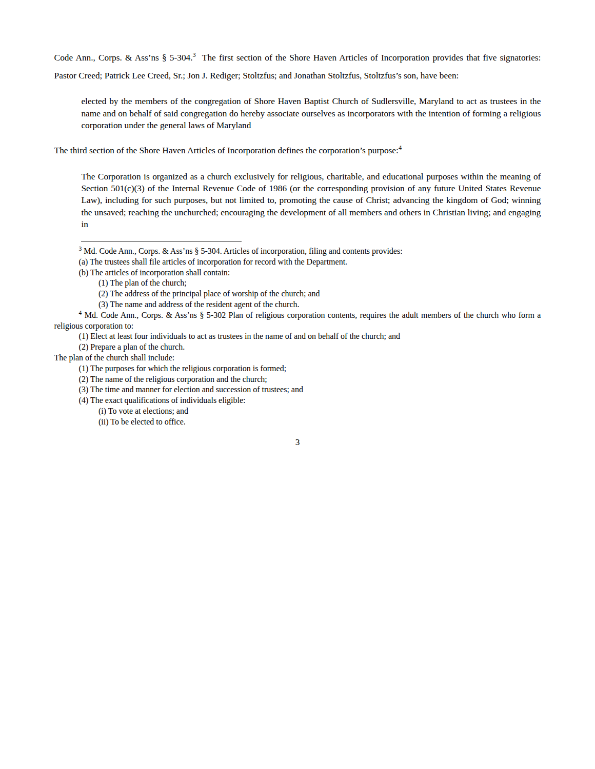Code Ann., Corps. & Ass’ns § 5-304.3 The first section of the Shore Haven Articles of Incorporation provides that five signatories: Pastor Creed; Patrick Lee Creed, Sr.; Jon J. Rediger; Stoltzfus; and Jonathan Stoltzfus, Stoltzfus’s son, have been:
elected by the members of the congregation of Shore Haven Baptist Church of Sudlersville, Maryland to act as trustees in the name and on behalf of said congregation do hereby associate ourselves as incorporators with the intention of forming a religious corporation under the general laws of Maryland
The third section of the Shore Haven Articles of Incorporation defines the corporation’s purpose:4
The Corporation is organized as a church exclusively for religious, charitable, and educational purposes within the meaning of Section 501(c)(3) of the Internal Revenue Code of 1986 (or the corresponding provision of any future United States Revenue Law), including for such purposes, but not limited to, promoting the cause of Christ; advancing the kingdom of God; winning the unsaved; reaching the unchurched; encouraging the development of all members and others in Christian living; and engaging in
3 Md. Code Ann., Corps. & Ass’ns § 5-304. Articles of incorporation, filing and contents provides:
(a) The trustees shall file articles of incorporation for record with the Department.
(b) The articles of incorporation shall contain:
(1) The plan of the church;
(2) The address of the principal place of worship of the church; and
(3) The name and address of the resident agent of the church.
4 Md. Code Ann., Corps. & Ass’ns § 5-302 Plan of religious corporation contents, requires the adult members of the church who form a religious corporation to:
(1) Elect at least four individuals to act as trustees in the name of and on behalf of the church; and
(2) Prepare a plan of the church.
The plan of the church shall include:
(1) The purposes for which the religious corporation is formed;
(2) The name of the religious corporation and the church;
(3) The time and manner for election and succession of trustees; and
(4) The exact qualifications of individuals eligible:
(i) To vote at elections; and
(ii) To be elected to office.
3